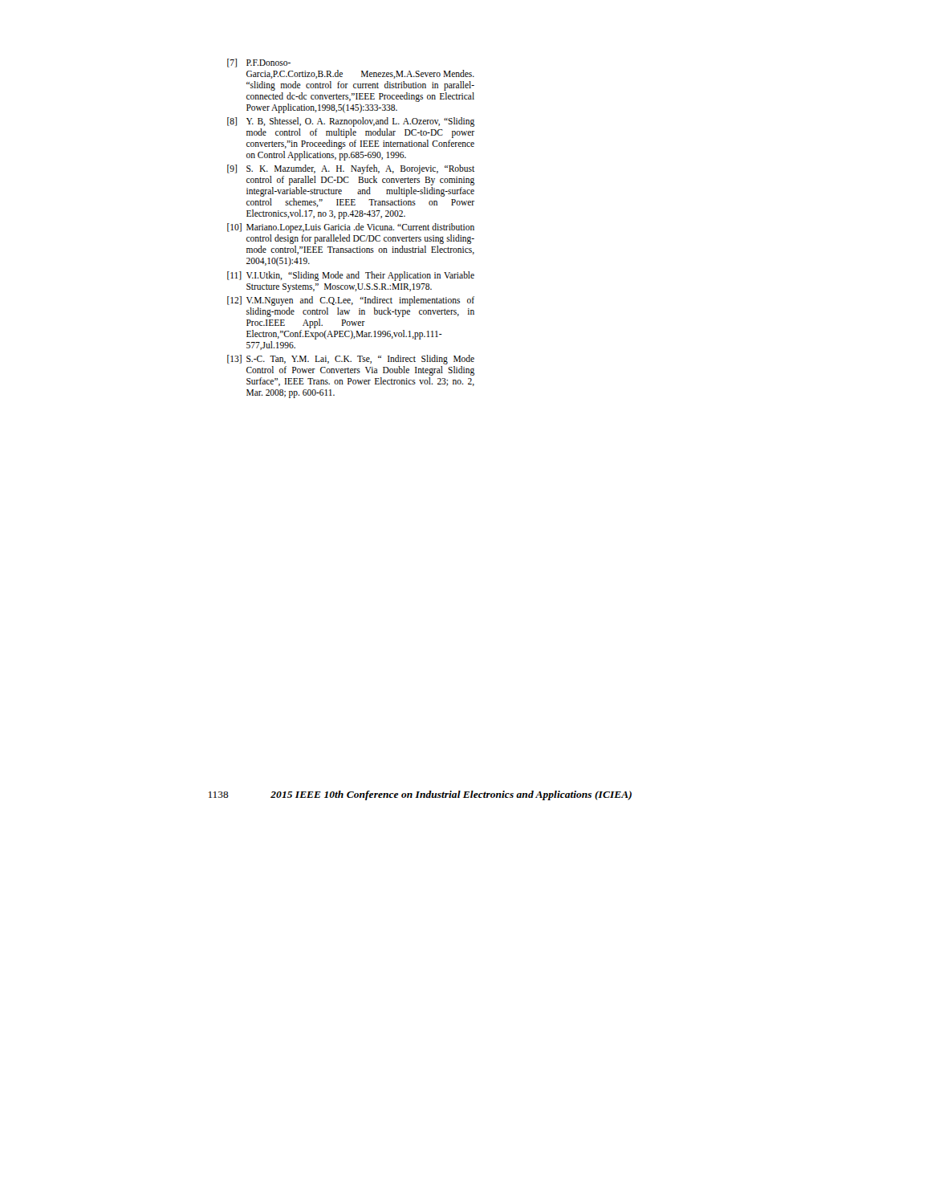[7] P.F.Donoso-Garcia,P.C.Cortizo,B.R.de Menezes,M.A.Severo Mendes. “sliding mode control for current distribution in parallel-connected dc-dc converters,”IEEE Proceedings on Electrical Power Application,1998,5(145):333-338.
[8] Y. B, Shtessel, O. A. Raznopolov,and L. A.Ozerov, “Sliding mode control of multiple modular DC-to-DC power converters,”in Proceedings of IEEE international Conference on Control Applications, pp.685-690, 1996.
[9] S. K. Mazumder, A. H. Nayfeh, A, Borojevic, “Robust control of parallel DC-DC Buck converters By comining integral-variable-structure and multiple-sliding-surface control schemes,” IEEE Transactions on Power Electronics,vol.17, no 3, pp.428-437, 2002.
[10] Mariano.Lopez,Luis Garicia .de Vicuna. “Current distribution control design for paralleled DC/DC converters using sliding-mode control,”IEEE Transactions on industrial Electronics, 2004,10(51):419.
[11] V.I.Utkin, “Sliding Mode and Their Application in Variable Structure Systems,” Moscow,U.S.S.R.:MIR,1978.
[12] V.M.Nguyen and C.Q.Lee, “Indirect implementations of sliding-mode control law in buck-type converters, in Proc.IEEE Appl. Power Electron,”Conf.Expo(APEC),Mar.1996,vol.1,pp.111-577,Jul.1996.
[13] S.-C. Tan, Y.M. Lai, C.K. Tse, “ Indirect Sliding Mode Control of Power Converters Via Double Integral Sliding Surface”, IEEE Trans. on Power Electronics vol. 23; no. 2, Mar. 2008; pp. 600-611.
1138 2015 IEEE 10th Conference on Industrial Electronics and Applications (ICIEA)